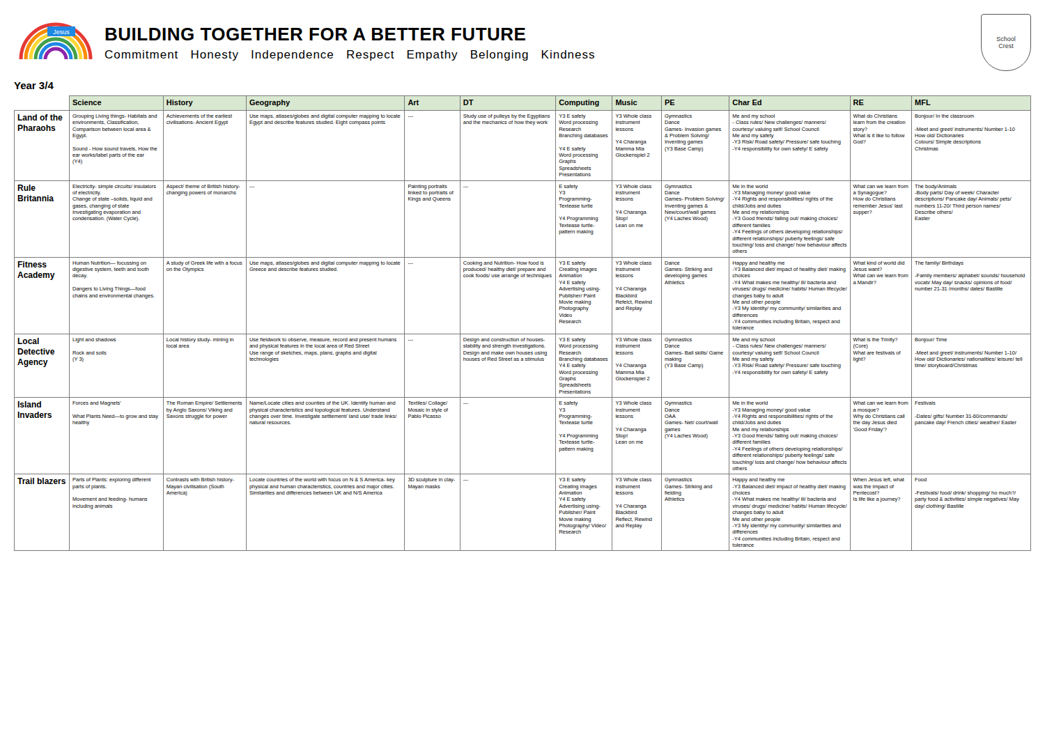Jesus
BUILDING TOGETHER FOR A BETTER FUTURE
Commitment Honesty Independence Respect Empathy Belonging Kindness
School
Crest
Year 3/4
| | Science | History | Geography | Art | DT | Computing | Music | PE | Char Ed | RE | MFL |
| --- | --- | --- | --- | --- | --- | --- | --- | --- | --- | --- | --- |
| Land of the Pharaohs | Grouping Living things- Habitats and environments, Classification, Comparison between local area & Egypt. Sound - How sound travels, How the ear works/label parts of the ear (Y4) | Achievements of the earliest civilisations- Ancient Egypt | Use maps, atlases/globes and digital computer mapping to locate Egypt and describe features studied. Eight compass points | --- | Study use of pulleys by the Egyptians and the mechanics of how they work | Y3 E safety Word processing Research Branching databases Y4 E safety Word processing Graphs Spreadsheets Presentations | Y3 Whole class instrument lessons Y4 Charanga Mamma Mia Glockenspiel 2 | Gymnastics Dance Games- Invasion games & Problem Solving/ Inventing games (Y3 Base Camp) | Me and my school - Class rules/ New challenges/ manners/ courtesy/ valuing self/ School Council Me and my safety -Y3 Risk/ Road safety/ Pressure/ safe touching -Y4 responsibility for own safety/ E safety | What do Christians learn from the creation story? What is it like to follow God? | Bonjour/ In the classroom -Meet and greet/ instruments/ Number 1-10 How old/ Dictionaries Colours/ Simple descriptions Christmas |
| Rule Britannia | Electricity- simple circuits/ insulators of electricity. Change of state –solids, liquid and gases, changing of state Investigating evaporation and condensation. (Water Cycle). | Aspect/ theme of British history- changing powers of monarchs | --- | Painting portraits linked to portraits of Kings and Queens | --- | E safety Y3 Programming-Textease turtle Y4 Programming Textease turtle- pattern making | Y3 Whole class instrument lessons Y4 Charanga Stop! Lean on me | Gymnastics Dance Games- Problem Solving/ Inventing games & New/court/wall games (Y4 Laches Wood) | Me in the world -Y3 Managing money/ good value -Y4 Rights and responsibilities/ rights of the child/Jobs and duties Me and my relationships -Y3 Good friends/ falling out/ making choices/ different families -Y4 Feelings of others developing relationships/ different relationships/ puberty feelings/ safe touching/ loss and change/ how behaviour affects others | What can we learn from a Synagogue? How do Christians remember Jesus' last supper? | The body/Animals -Body parts/ Day of week/ Character descriptions/ Pancake day/ Animals/ pets/ numbers 11-20/ Third person names/ Describe others/ Easter |
| Fitness Academy | Human Nutrition— focussing on digestive system, teeth and tooth decay. Dangers to Living Things—food chains and environmental changes. | A study of Greek life with a focus on the Olympics | Use maps, atlases/globes and digital computer mapping to locate Greece and describe features studied. | --- | Cooking and Nutrition- How food is produced/ healthy diet/ prepare and cook foods/ use arrange of techniques | Y3 E safety Creating images Animation Y4 E safety Advertising using- Publisher/ Paint Movie making Photography Video Research | Y3 Whole class instrument lessons Y4 Charanga Blackbird Refelct, Rewind and Replay | Dance Games- Striking and developing games Athletics | Happy and healthy me -Y3 Balanced diet/ impact of healthy diet/ making choices -Y4 What makes me healthy/ ill/ bacteria and viruses/ drugs/ medicine/ habits/ Human lifecycle/ changes baby to adult Me and other people -Y3 My identity/ my community/ similarities and differences -Y4 communities including Britain, respect and tolerance | What kind of world did Jesus want? What can we learn from a Mandir? | The family/ Birthdays -Family members/ alphabet/ sounds/ household vocab/ May day/ snacks/ opinions of food/ number 21-31 /months/ dates/ Bastille |
| Local Detective Agency | Light and shadows Rock and soils (Y 3) | Local history study- mining in local area | Use fieldwork to observe, measure, record and present humans and physical features in the local area of Red Street Use range of sketches, maps, plans, graphs and digital technologies | --- | Design and construction of houses- stability and strength investigations. Design and make own houses using houses of Red Street as a stimulus | Y3 E safety Word processing Research Branching databases Y4 E safety Word processing Graphs Spreadsheets Presentations | Y3 Whole class instrument lessons Y4 Charanga Mamma Mia Glockenspiel 2 | Gymnastics Dance Games- Ball skills/ Game making (Y3 Base Camp) | Me and my school - Class rules/ New challenges/ manners/ courtesy/ valuing self/ School Council Me and my safety -Y3 Risk/ Road safety/ Pressure/ safe touching -Y4 responsibility for own safety/ E safety | What is the Trinity? (Core) What are festivals of light? | Bonjour/ Time -Meet and greet/ instruments/ Number 1-10/ How old/ Dictionaries/ nationalities/ leisure/ tell time/ storyboard/Christmas |
| Island Invaders | Forces and Magnets' What Plants Need—to grow and stay healthy | The Roman Empire/ Settlements by Anglo Saxons/ Viking and Saxons struggle for power | Name/Locate cities and counties of the UK. Identify human and physical characteristics and topological features. Understand changes over time. Investigate settlement/ land use/ trade links/ natural resources. | Textiles/ Collage/ Mosaic in style of Pablo Picasso | --- | E safety Y3 Programming-Textease turtle Y4 Programming Textease turtle- pattern making | Y3 Whole class instrument lessons Y4 Charanga Stop! Lean on me | Gymnastics Dance OAA Games- Net/ court/wall games (Y4 Laches Wood) | Me in the world -Y3 Managing money/ good value -Y4 Rights and responsibilities/ rights of the child/Jobs and duties Me and my relationships -Y3 Good friends/ falling out/ making choices/ different families -Y4 Feelings of others developing relationships/ different relationships/ puberty feelings/ safe touching/ loss and change/ how behaviour affects others | What can we learn from a mosque? Why do Christians call the day Jesus died 'Good Friday'? | Festivals -Dates/ gifts/ Number 31-60/commands/ pancake day/ French cities/ weather/ Easter |
| Trail blazers | Parts of Plants: exploring different parts of plants. Movement and feeding- humans including animals | Contrasts with British history- Mayan civilisation (South America) | Locate countries of the world with focus on N & S America- key physical and human characteristics, countries and major cities. Similarities and differences between UK and N/S America | 3D sculpture in clay- Mayan masks | --- | Y3 E safety Creating images Animation Y4 E safety Advertising using- Publisher/ Paint Movie making Photography/ Video/ Research | Y3 Whole class instrument lessons Y4 Charanga Blackbird Reflect, Rewind and Replay | Gymnastics Games- Striking and fielding Athletics | Happy and healthy me -Y3 Balanced diet/ impact of healthy diet/ making choices -Y4 What makes me healthy/ ill/ bacteria and viruses/ drugs/ medicine/ habits/ Human lifecycle/ changes baby to adult Me and other people -Y3 My identity/ my community/ similarities and differences -Y4 communities including Britain, respect and tolerance | When Jesus left, what was the impact of Pentecost? Is life like a journey? | Food -Festivals/ food/ drink/ shopping/ ho much?/ party food & activities/ simple negatives/ May day/ clothing/ Bastille |